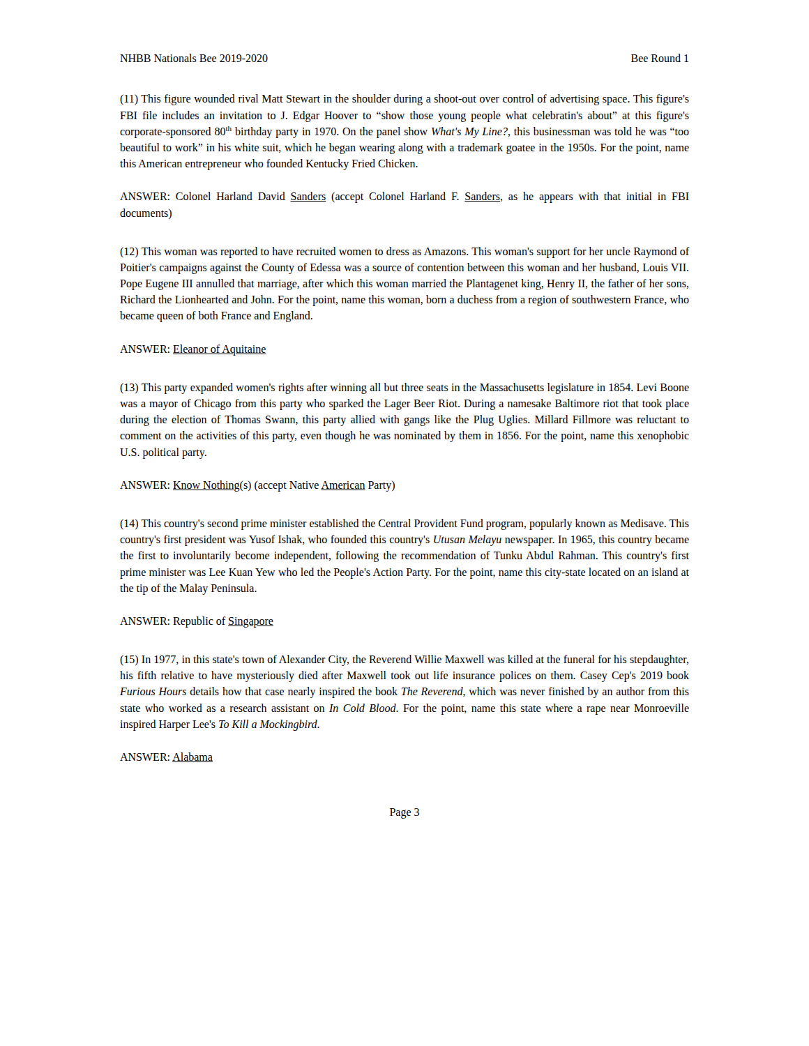NHBB Nationals Bee 2019-2020 Bee Round 1
(11) This figure wounded rival Matt Stewart in the shoulder during a shoot-out over control of advertising space. This figure's FBI file includes an invitation to J. Edgar Hoover to “show those young people what celebratin's about” at this figure's corporate-sponsored 80th birthday party in 1970. On the panel show What's My Line?, this businessman was told he was “too beautiful to work” in his white suit, which he began wearing along with a trademark goatee in the 1950s. For the point, name this American entrepreneur who founded Kentucky Fried Chicken.
ANSWER: Colonel Harland David Sanders (accept Colonel Harland F. Sanders, as he appears with that initial in FBI documents)
(12) This woman was reported to have recruited women to dress as Amazons. This woman's support for her uncle Raymond of Poitier's campaigns against the County of Edessa was a source of contention between this woman and her husband, Louis VII. Pope Eugene III annulled that marriage, after which this woman married the Plantagenet king, Henry II, the father of her sons, Richard the Lionhearted and John. For the point, name this woman, born a duchess from a region of southwestern France, who became queen of both France and England.
ANSWER: Eleanor of Aquitaine
(13) This party expanded women's rights after winning all but three seats in the Massachusetts legislature in 1854. Levi Boone was a mayor of Chicago from this party who sparked the Lager Beer Riot. During a namesake Baltimore riot that took place during the election of Thomas Swann, this party allied with gangs like the Plug Uglies. Millard Fillmore was reluctant to comment on the activities of this party, even though he was nominated by them in 1856. For the point, name this xenophobic U.S. political party.
ANSWER: Know Nothing(s) (accept Native American Party)
(14) This country's second prime minister established the Central Provident Fund program, popularly known as Medisave. This country's first president was Yusof Ishak, who founded this country's Utusan Melayu newspaper. In 1965, this country became the first to involuntarily become independent, following the recommendation of Tunku Abdul Rahman. This country's first prime minister was Lee Kuan Yew who led the People's Action Party. For the point, name this city-state located on an island at the tip of the Malay Peninsula.
ANSWER: Republic of Singapore
(15) In 1977, in this state's town of Alexander City, the Reverend Willie Maxwell was killed at the funeral for his stepdaughter, his fifth relative to have mysteriously died after Maxwell took out life insurance polices on them. Casey Cep's 2019 book Furious Hours details how that case nearly inspired the book The Reverend, which was never finished by an author from this state who worked as a research assistant on In Cold Blood. For the point, name this state where a rape near Monroeville inspired Harper Lee's To Kill a Mockingbird.
ANSWER: Alabama
Page 3